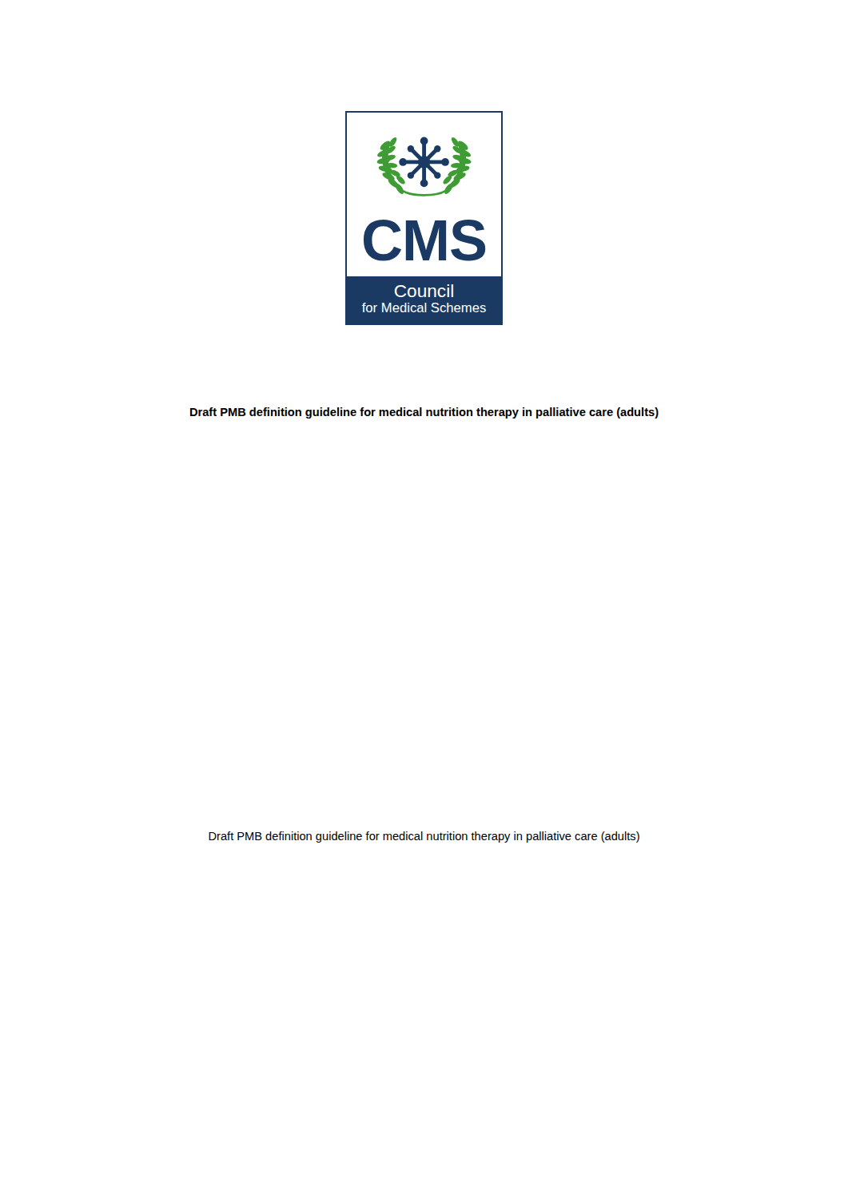CMS
Council
for Medical Schemes
Draft PMB definition guideline for medical nutrition therapy in palliative care (adults)
Draft PMB definition guideline for medical nutrition therapy in palliative care (adults)